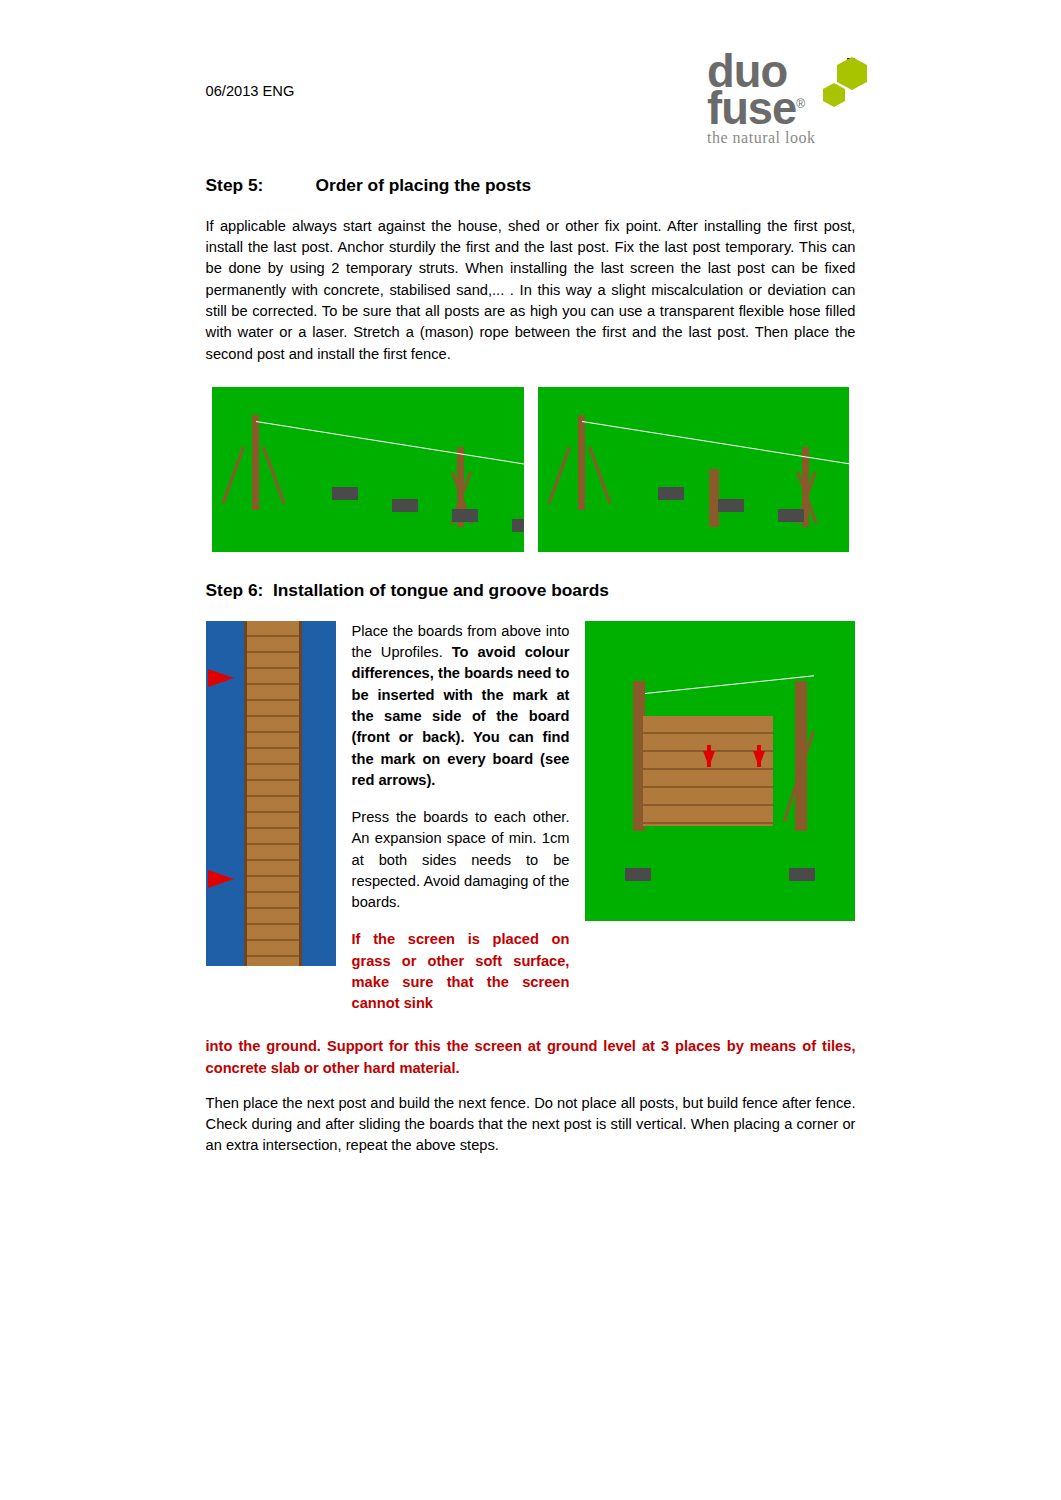06/2013 ENG
7
duo
fuse®
the natural look
Step 5: Order of placing the posts
If applicable always start against the house, shed or other fix point. After installing the first post, install the last post. Anchor sturdily the first and the last post. Fix the last post temporary. This can be done by using 2 temporary struts. When installing the last screen the last post can be fixed permanently with concrete, stabilised sand,... . In this way a slight miscalculation or deviation can still be corrected. To be sure that all posts are as high you can use a transparent flexible hose filled with water or a laser. Stretch a (mason) rope between the first and the last post. Then place the second post and install the first fence.
Step 6: Installation of tongue and groove boards
Place the boards from above into the Uprofiles. To avoid colour differences, the boards need to be inserted with the mark at the same side of the board (front or back). You can find the mark on every board (see red arrows).
Press the boards to each other. An expansion space of min. 1cm at both sides needs to be respected. Avoid damaging of the boards.
If the screen is placed on grass or other soft surface, make sure that the screen cannot sink
into the ground. Support for this the screen at ground level at 3 places by means of tiles, concrete slab or other hard material.
Then place the next post and build the next fence. Do not place all posts, but build fence after fence. Check during and after sliding the boards that the next post is still vertical. When placing a corner or an extra intersection, repeat the above steps.